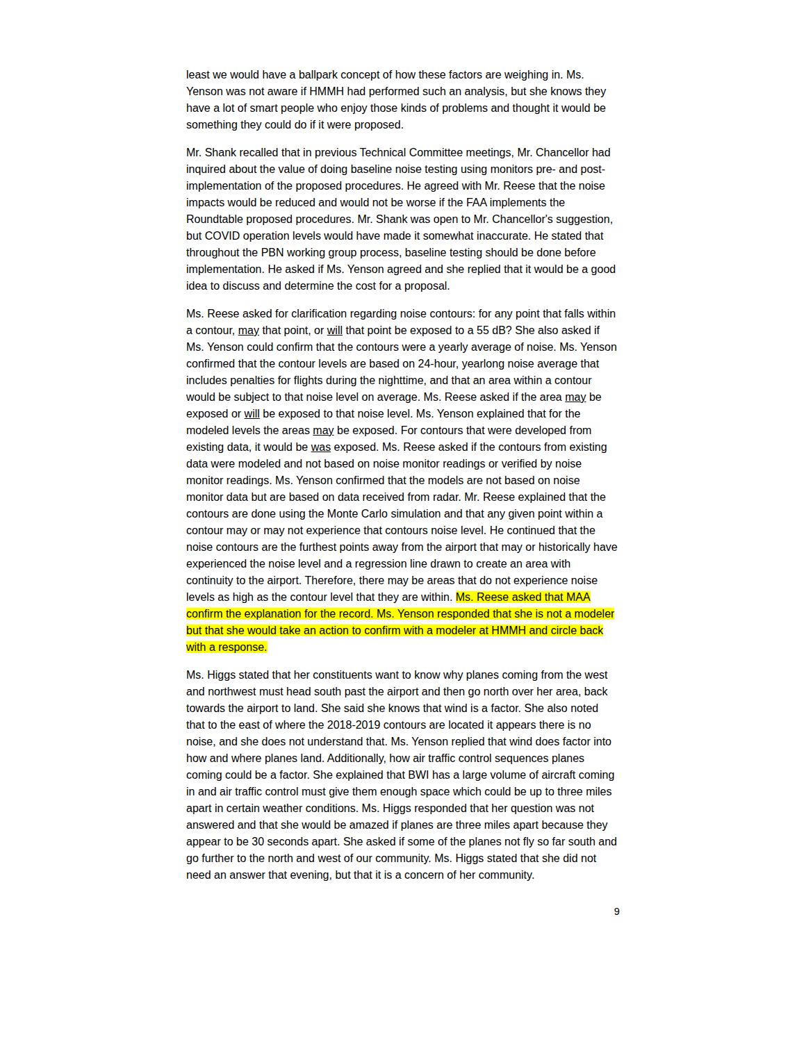least we would have a ballpark concept of how these factors are weighing in. Ms. Yenson was not aware if HMMH had performed such an analysis, but she knows they have a lot of smart people who enjoy those kinds of problems and thought it would be something they could do if it were proposed.
Mr. Shank recalled that in previous Technical Committee meetings, Mr. Chancellor had inquired about the value of doing baseline noise testing using monitors pre- and post-implementation of the proposed procedures. He agreed with Mr. Reese that the noise impacts would be reduced and would not be worse if the FAA implements the Roundtable proposed procedures. Mr. Shank was open to Mr. Chancellor's suggestion, but COVID operation levels would have made it somewhat inaccurate. He stated that throughout the PBN working group process, baseline testing should be done before implementation. He asked if Ms. Yenson agreed and she replied that it would be a good idea to discuss and determine the cost for a proposal.
Ms. Reese asked for clarification regarding noise contours: for any point that falls within a contour, may that point, or will that point be exposed to a 55 dB? She also asked if Ms. Yenson could confirm that the contours were a yearly average of noise. Ms. Yenson confirmed that the contour levels are based on 24-hour, yearlong noise average that includes penalties for flights during the nighttime, and that an area within a contour would be subject to that noise level on average. Ms. Reese asked if the area may be exposed or will be exposed to that noise level. Ms. Yenson explained that for the modeled levels the areas may be exposed. For contours that were developed from existing data, it would be was exposed. Ms. Reese asked if the contours from existing data were modeled and not based on noise monitor readings or verified by noise monitor readings. Ms. Yenson confirmed that the models are not based on noise monitor data but are based on data received from radar. Mr. Reese explained that the contours are done using the Monte Carlo simulation and that any given point within a contour may or may not experience that contours noise level. He continued that the noise contours are the furthest points away from the airport that may or historically have experienced the noise level and a regression line drawn to create an area with continuity to the airport. Therefore, there may be areas that do not experience noise levels as high as the contour level that they are within. Ms. Reese asked that MAA confirm the explanation for the record. Ms. Yenson responded that she is not a modeler but that she would take an action to confirm with a modeler at HMMH and circle back with a response.
Ms. Higgs stated that her constituents want to know why planes coming from the west and northwest must head south past the airport and then go north over her area, back towards the airport to land. She said she knows that wind is a factor. She also noted that to the east of where the 2018-2019 contours are located it appears there is no noise, and she does not understand that. Ms. Yenson replied that wind does factor into how and where planes land. Additionally, how air traffic control sequences planes coming could be a factor. She explained that BWI has a large volume of aircraft coming in and air traffic control must give them enough space which could be up to three miles apart in certain weather conditions. Ms. Higgs responded that her question was not answered and that she would be amazed if planes are three miles apart because they appear to be 30 seconds apart. She asked if some of the planes not fly so far south and go further to the north and west of our community. Ms. Higgs stated that she did not need an answer that evening, but that it is a concern of her community.
9